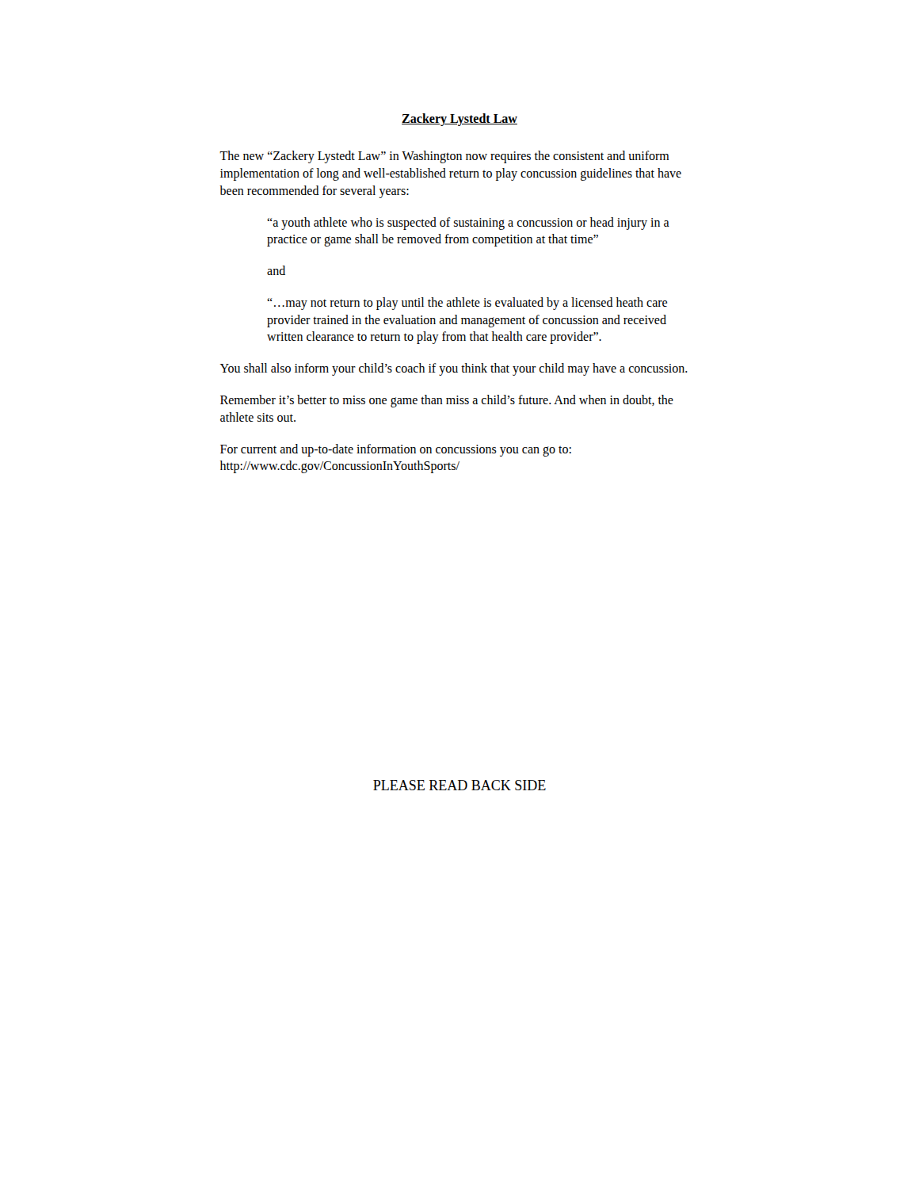Zackery Lystedt Law
The new “Zackery Lystedt Law” in Washington now requires the consistent and uniform implementation of long and well-established return to play concussion guidelines that have been recommended for several years:
“a youth athlete who is suspected of sustaining a concussion or head injury in a practice or game shall be removed from competition at that time”
and
“…may not return to play until the athlete is evaluated by a licensed heath care provider trained in the evaluation and management of concussion and received written clearance to return to play from that health care provider”.
You shall also inform your child’s coach if you think that your child may have a concussion.
Remember it’s better to miss one game than miss a child’s future. And when in doubt, the athlete sits out.
For current and up-to-date information on concussions you can go to:
http://www.cdc.gov/ConcussionInYouthSports/
PLEASE READ BACK SIDE